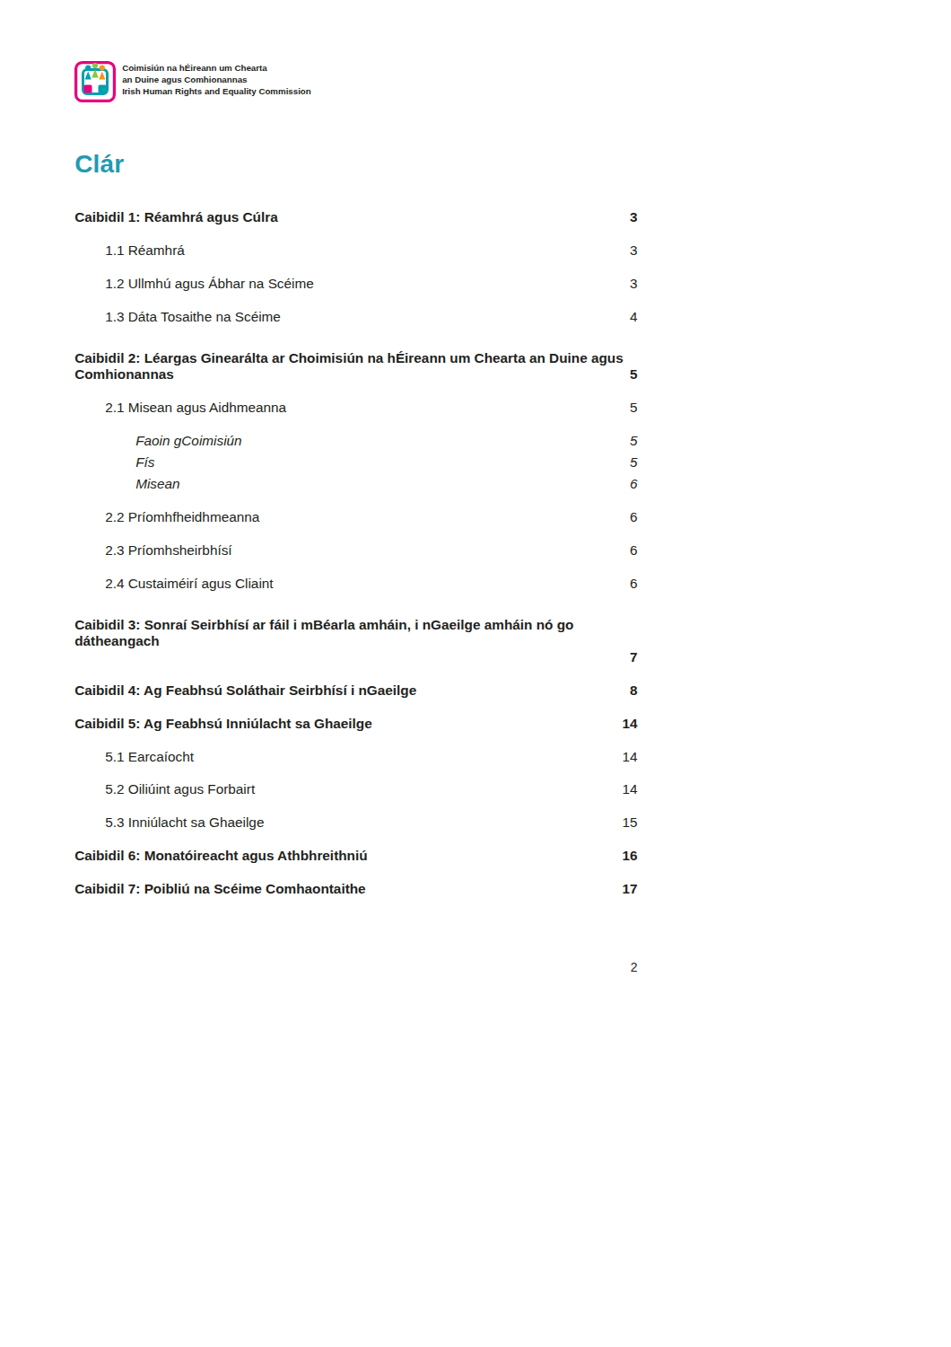Coimisiún na hÉireann um Chearta
an Duine agus Comhionannas
Irish Human Rights and Equality Commission
Clár
Caibidil 1: Réamhrá agus Cúlra 3
1.1 Réamhrá 3
1.2 Ullmhú agus Ábhar na Scéime 3
1.3 Dáta Tosaithe na Scéime 4
Caibidil 2: Léargas Ginearálta ar Choimisiún na hÉireann um Chearta an Duine agus Comhionannas 5
2.1 Misean agus Aidhmeanna 5
Faoin gCoimisiún 5
Fís 5
Misean 6
2.2 Príomhfheidhmeanna 6
2.3 Príomhsheirbhísí 6
2.4 Custaiméirí agus Cliaint 6
Caibidil 3: Sonraí Seirbhísí ar fáil i mBéarla amháin, i nGaeilge amháin nó go dátheangach 7
Caibidil 4: Ag Feabhsú Soláthair Seirbhísí i nGaeilge 8
Caibidil 5: Ag Feabhsú Inniúlacht sa Ghaeilge 14
5.1 Earcaíocht 14
5.2 Oiliúint agus Forbairt 14
5.3 Inniúlacht sa Ghaeilge 15
Caibidil 6: Monatóireacht agus Athbhreithniú 16
Caibidil 7: Poibliú na Scéime Comhaontaithe 17
2